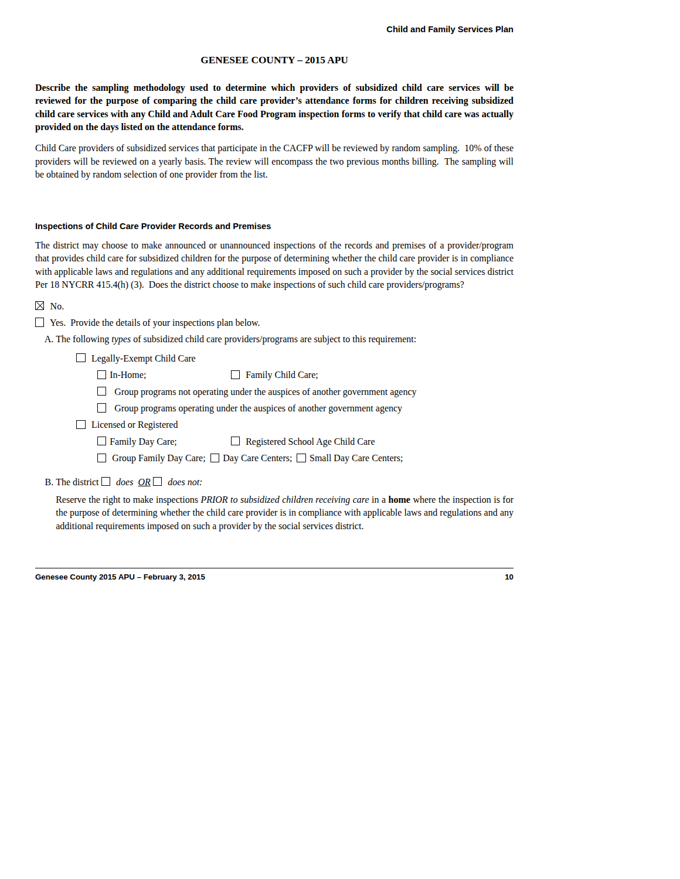Child and Family Services Plan
GENESEE COUNTY – 2015 APU
Describe the sampling methodology used to determine which providers of subsidized child care services will be reviewed for the purpose of comparing the child care provider’s attendance forms for children receiving subsidized child care services with any Child and Adult Care Food Program inspection forms to verify that child care was actually provided on the days listed on the attendance forms.
Child Care providers of subsidized services that participate in the CACFP will be reviewed by random sampling. 10% of these providers will be reviewed on a yearly basis. The review will encompass the two previous months billing. The sampling will be obtained by random selection of one provider from the list.
Inspections of Child Care Provider Records and Premises
The district may choose to make announced or unannounced inspections of the records and premises of a provider/program that provides child care for subsidized children for the purpose of determining whether the child care provider is in compliance with applicable laws and regulations and any additional requirements imposed on such a provider by the social services district Per 18 NYCRR 415.4(h) (3). Does the district choose to make inspections of such child care providers/programs?
No.
Yes. Provide the details of your inspections plan below.
The following types of subsidized child care providers/programs are subject to this requirement:
Legally-Exempt Child Care
In-Home; Family Child Care;
Group programs not operating under the auspices of another government agency
Group programs operating under the auspices of another government agency
Licensed or Registered
Family Day Care; Registered School Age Child Care
Group Family Day Care; Day Care Centers; Small Day Care Centers;
The district does OR does not:
Reserve the right to make inspections PRIOR to subsidized children receiving care in a home where the inspection is for the purpose of determining whether the child care provider is in compliance with applicable laws and regulations and any additional requirements imposed on such a provider by the social services district.
Genesee County 2015 APU – February 3, 2015 10